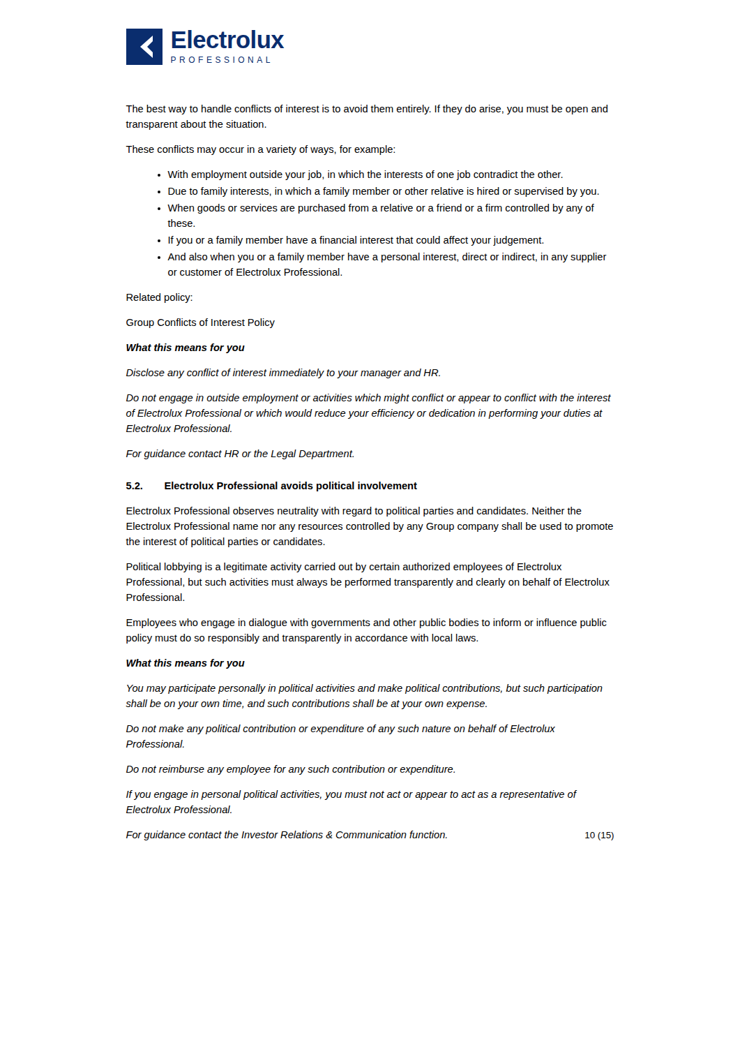Electrolux
PROFESSIONAL
The best way to handle conflicts of interest is to avoid them entirely. If they do arise, you must be open and transparent about the situation.
These conflicts may occur in a variety of ways, for example:
With employment outside your job, in which the interests of one job contradict the other.
Due to family interests, in which a family member or other relative is hired or supervised by you.
When goods or services are purchased from a relative or a friend or a firm controlled by any of these.
If you or a family member have a financial interest that could affect your judgement.
And also when you or a family member have a personal interest, direct or indirect, in any supplier or customer of Electrolux Professional.
Related policy:
Group Conflicts of Interest Policy
What this means for you
Disclose any conflict of interest immediately to your manager and HR.
Do not engage in outside employment or activities which might conflict or appear to conflict with the interest of Electrolux Professional or which would reduce your efficiency or dedication in performing your duties at Electrolux Professional.
For guidance contact HR or the Legal Department.
5.2. Electrolux Professional avoids political involvement
Electrolux Professional observes neutrality with regard to political parties and candidates. Neither the Electrolux Professional name nor any resources controlled by any Group company shall be used to promote the interest of political parties or candidates.
Political lobbying is a legitimate activity carried out by certain authorized employees of Electrolux Professional, but such activities must always be performed transparently and clearly on behalf of Electrolux Professional.
Employees who engage in dialogue with governments and other public bodies to inform or influence public policy must do so responsibly and transparently in accordance with local laws.
What this means for you
You may participate personally in political activities and make political contributions, but such participation shall be on your own time, and such contributions shall be at your own expense.
Do not make any political contribution or expenditure of any such nature on behalf of Electrolux Professional.
Do not reimburse any employee for any such contribution or expenditure.
If you engage in personal political activities, you must not act or appear to act as a representative of Electrolux Professional.
For guidance contact the Investor Relations & Communication function.
10 (15)